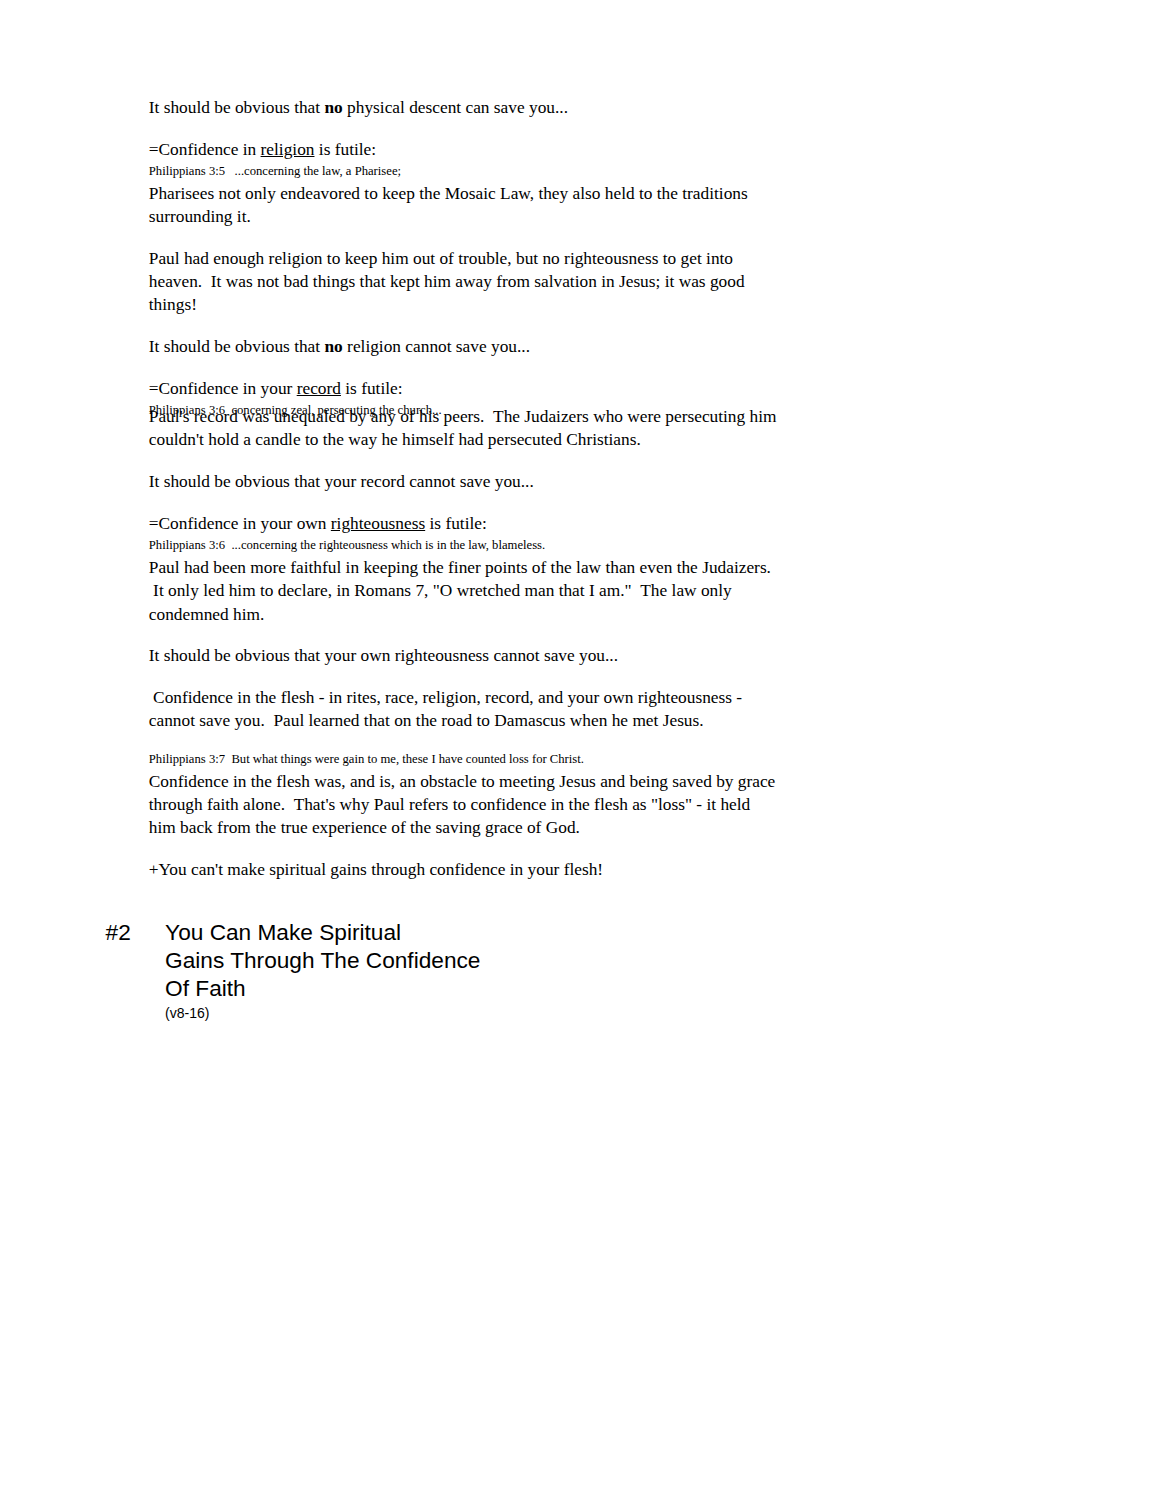It should be obvious that no physical descent can save you...
=Confidence in religion is futile:
Philippians 3:5 ...concerning the law, a Pharisee;
Pharisees not only endeavored to keep the Mosaic Law, they also held to the traditions surrounding it.
Paul had enough religion to keep him out of trouble, but no righteousness to get into heaven. It was not bad things that kept him away from salvation in Jesus; it was good things!
It should be obvious that no religion cannot save you...
=Confidence in your record is futile:
Philippians 3:6 concerning zeal, persecuting the church...
Paul's record was unequaled by any of his peers. The Judaizers who were persecuting him couldn't hold a candle to the way he himself had persecuted Christians.
It should be obvious that your record cannot save you...
=Confidence in your own righteousness is futile:
Philippians 3:6 ...concerning the righteousness which is in the law, blameless.
Paul had been more faithful in keeping the finer points of the law than even the Judaizers. It only led him to declare, in Romans 7, "O wretched man that I am." The law only condemned him.
It should be obvious that your own righteousness cannot save you...
Confidence in the flesh - in rites, race, religion, record, and your own righteousness - cannot save you. Paul learned that on the road to Damascus when he met Jesus.
Philippians 3:7 But what things were gain to me, these I have counted loss for Christ.
Confidence in the flesh was, and is, an obstacle to meeting Jesus and being saved by grace through faith alone. That's why Paul refers to confidence in the flesh as "loss" - it held him back from the true experience of the saving grace of God.
+You can't make spiritual gains through confidence in your flesh!
#2 You Can Make Spiritual
Gains Through The Confidence
Of Faith
(v8-16)